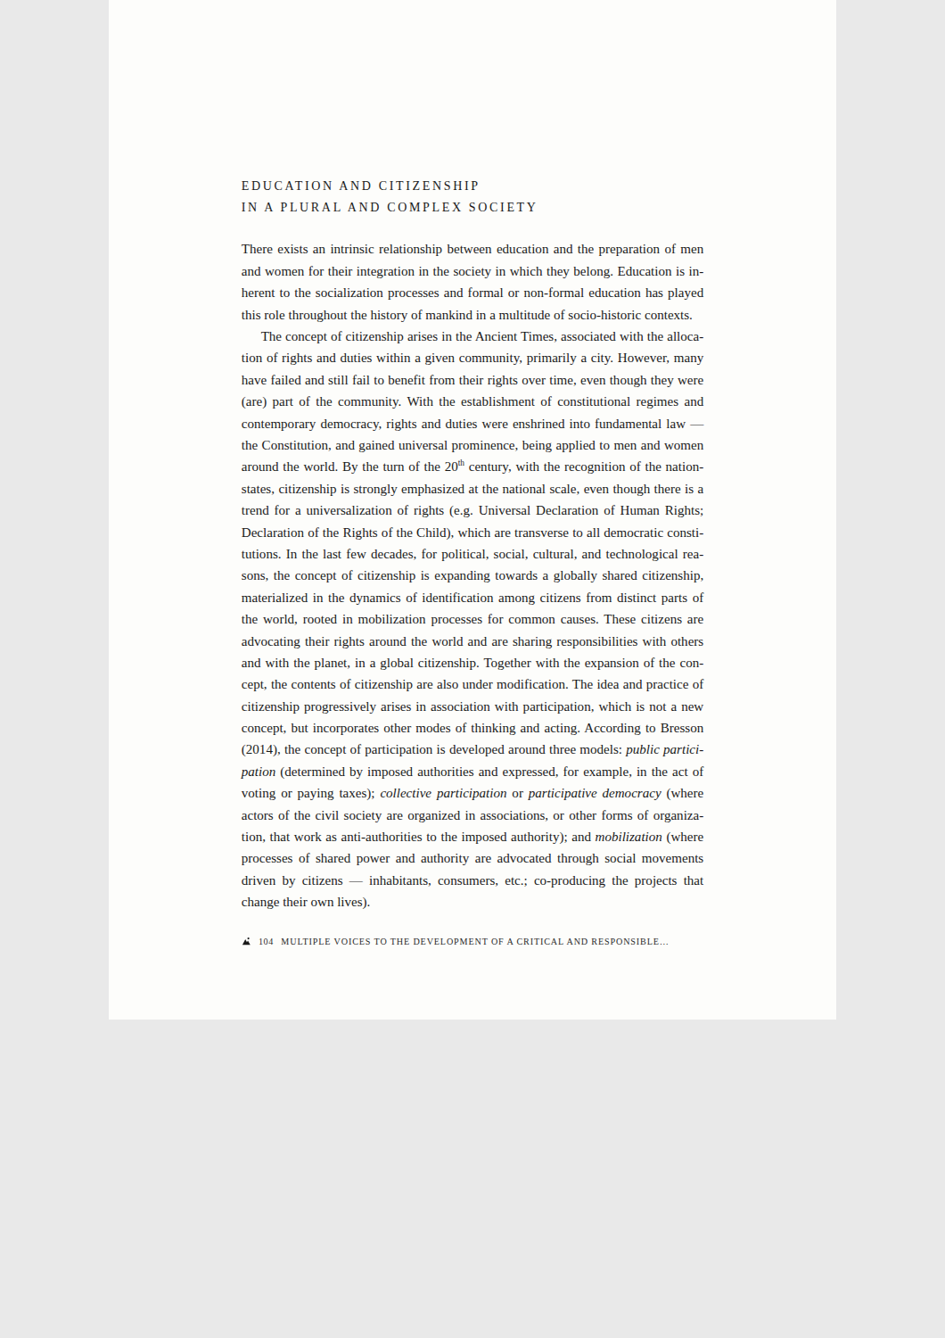Education and Citizenship
in a Plural and Complex Society
There exists an intrinsic relationship between education and the preparation of men and women for their integration in the society in which they belong. Education is inherent to the socialization processes and formal or non-formal education has played this role throughout the history of mankind in a multitude of socio-historic contexts.
The concept of citizenship arises in the Ancient Times, associated with the allocation of rights and duties within a given community, primarily a city. However, many have failed and still fail to benefit from their rights over time, even though they were (are) part of the community. With the establishment of constitutional regimes and contemporary democracy, rights and duties were enshrined into fundamental law — the Constitution, and gained universal prominence, being applied to men and women around the world. By the turn of the 20th century, with the recognition of the nation-states, citizenship is strongly emphasized at the national scale, even though there is a trend for a universalization of rights (e.g. Universal Declaration of Human Rights; Declaration of the Rights of the Child), which are transverse to all democratic constitutions. In the last few decades, for political, social, cultural, and technological reasons, the concept of citizenship is expanding towards a globally shared citizenship, materialized in the dynamics of identification among citizens from distinct parts of the world, rooted in mobilization processes for common causes. These citizens are advocating their rights around the world and are sharing responsibilities with others and with the planet, in a global citizenship. Together with the expansion of the concept, the contents of citizenship are also under modification. The idea and practice of citizenship progressively arises in association with participation, which is not a new concept, but incorporates other modes of thinking and acting. According to Bresson (2014), the concept of participation is developed around three models: public participation (determined by imposed authorities and expressed, for example, in the act of voting or paying taxes); collective participation or participative democracy (where actors of the civil society are organized in associations, or other forms of organization, that work as anti-authorities to the imposed authority); and mobilization (where processes of shared power and authority are advocated through social movements driven by citizens — inhabitants, consumers, etc.; co-producing the projects that change their own lives).
104 Multiple Voices to the Development of a Critical and Responsible…